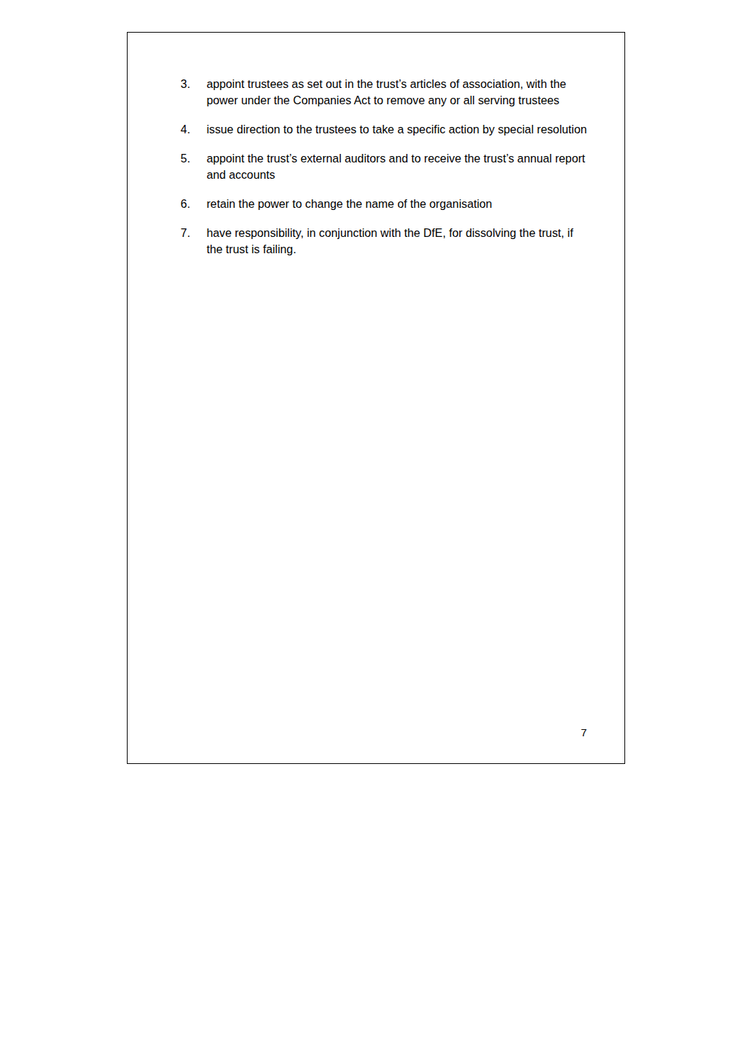appoint trustees as set out in the trust’s articles of association, with the power under the Companies Act to remove any or all serving trustees
issue direction to the trustees to take a specific action by special resolution
appoint the trust’s external auditors and to receive the trust’s annual report and accounts
retain the power to change the name of the organisation
have responsibility, in conjunction with the DfE, for dissolving the trust, if the trust is failing.
7